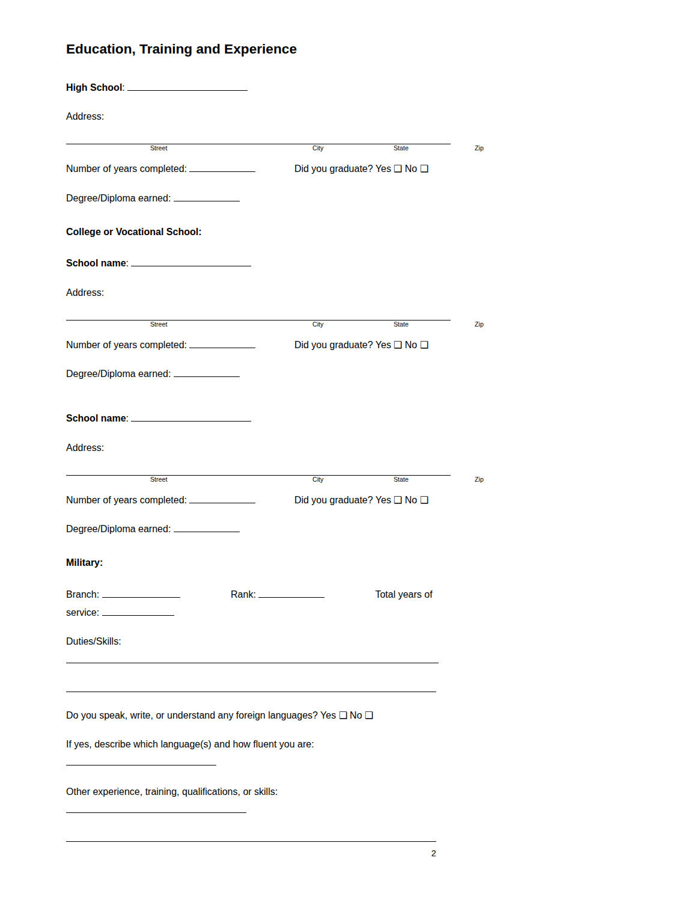Education, Training and Experience
High School:
Address:
Street City State Zip
Number of years completed: Did you graduate? Yes ❑ No ❑
Degree/Diploma earned:
College or Vocational School:
School name:
Address:
Street City State Zip
Number of years completed: Did you graduate? Yes ❑ No ❑
Degree/Diploma earned:
School name:
Address:
Street City State Zip
Number of years completed: Did you graduate? Yes ❑ No ❑
Degree/Diploma earned:
Military:
Branch: Rank: Total years of service:
Duties/Skills:
Do you speak, write, or understand any foreign languages? Yes ❑ No ❑
If yes, describe which language(s) and how fluent you are:
Other experience, training, qualifications, or skills:
2